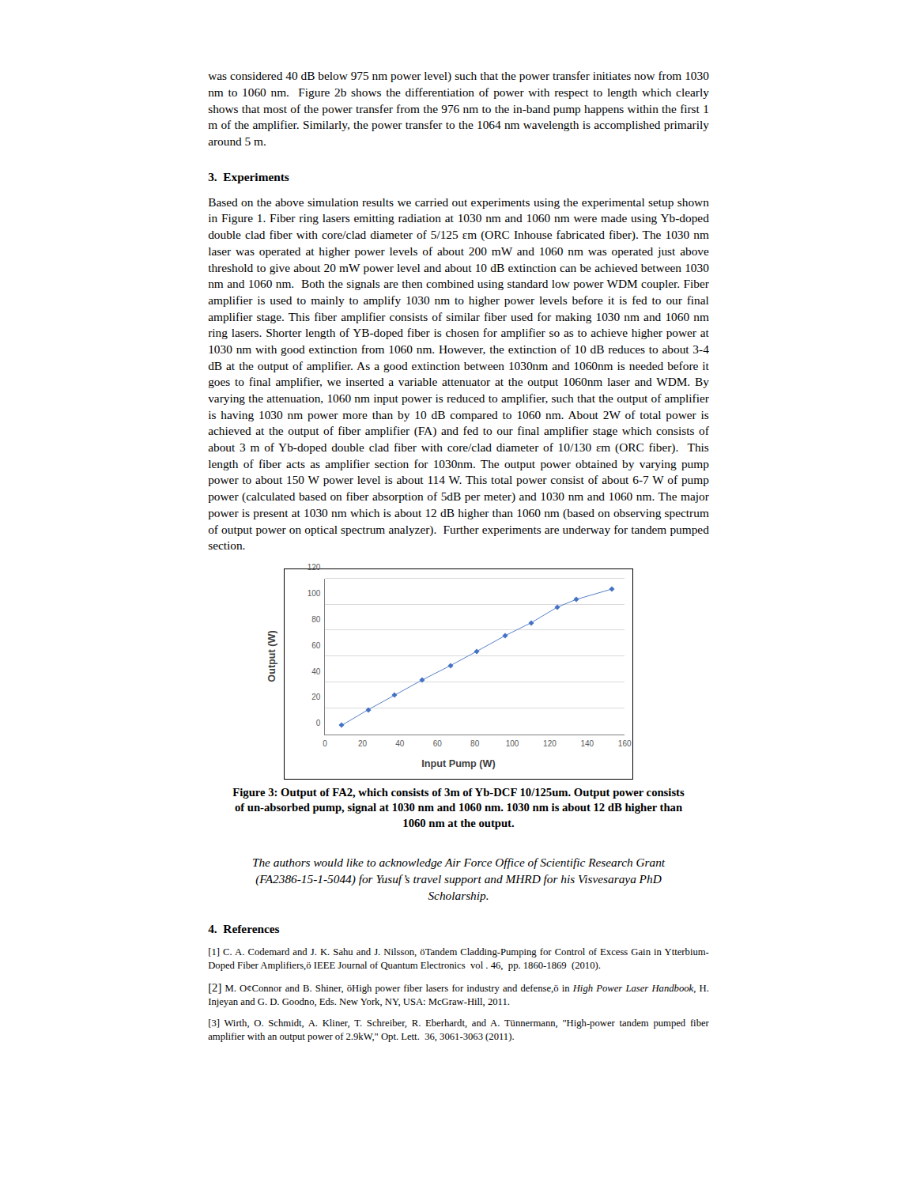was considered 40 dB below 975 nm power level) such that the power transfer initiates now from 1030 nm to 1060 nm. Figure 2b shows the differentiation of power with respect to length which clearly shows that most of the power transfer from the 976 nm to the in-band pump happens within the first 1 m of the amplifier. Similarly, the power transfer to the 1064 nm wavelength is accomplished primarily around 5 m.
3. Experiments
Based on the above simulation results we carried out experiments using the experimental setup shown in Figure 1. Fiber ring lasers emitting radiation at 1030 nm and 1060 nm were made using Yb-doped double clad fiber with core/clad diameter of 5/125 εm (ORC Inhouse fabricated fiber). The 1030 nm laser was operated at higher power levels of about 200 mW and 1060 nm was operated just above threshold to give about 20 mW power level and about 10 dB extinction can be achieved between 1030 nm and 1060 nm. Both the signals are then combined using standard low power WDM coupler. Fiber amplifier is used to mainly to amplify 1030 nm to higher power levels before it is fed to our final amplifier stage. This fiber amplifier consists of similar fiber used for making 1030 nm and 1060 nm ring lasers. Shorter length of YB-doped fiber is chosen for amplifier so as to achieve higher power at 1030 nm with good extinction from 1060 nm. However, the extinction of 10 dB reduces to about 3-4 dB at the output of amplifier. As a good extinction between 1030nm and 1060nm is needed before it goes to final amplifier, we inserted a variable attenuator at the output 1060nm laser and WDM. By varying the attenuation, 1060 nm input power is reduced to amplifier, such that the output of amplifier is having 1030 nm power more than by 10 dB compared to 1060 nm. About 2W of total power is achieved at the output of fiber amplifier (FA) and fed to our final amplifier stage which consists of about 3 m of Yb-doped double clad fiber with core/clad diameter of 10/130 εm (ORC fiber). This length of fiber acts as amplifier section for 1030nm. The output power obtained by varying pump power to about 150 W power level is about 114 W. This total power consist of about 6-7 W of pump power (calculated based on fiber absorption of 5dB per meter) and 1030 nm and 1060 nm. The major power is present at 1030 nm which is about 12 dB higher than 1060 nm (based on observing spectrum of output power on optical spectrum analyzer). Further experiments are underway for tandem pumped section.
Output (W)
120
100
80
60
40
20
0
0
20
40
60
80
100
120
140
160
Input Pump (W)
Figure 3: Output of FA2, which consists of 3m of Yb-DCF 10/125um. Output power consists of un-absorbed pump, signal at 1030 nm and 1060 nm. 1030 nm is about 12 dB higher than 1060 nm at the output.
The authors would like to acknowledge Air Force Office of Scientific Research Grant (FA2386-15-1-5044) for Yusuf’s travel support and MHRD for his Visvesaraya PhD Scholarship.
4. References
[1] C. A. Codemard and J. K. Sahu and J. Nilsson, öTandem Cladding-Pumping for Control of Excess Gain in Ytterbium-Doped Fiber Amplifiers,ö IEEE Journal of Quantum Electronics vol . 46, pp. 1860-1869 (2010).
[2] M. O¢Connor and B. Shiner, öHigh power fiber lasers for industry and defense,ö in High Power Laser Handbook, H. Injeyan and G. D. Goodno, Eds. New York, NY, USA: McGraw-Hill, 2011.
[3] Wirth, O. Schmidt, A. Kliner, T. Schreiber, R. Eberhardt, and A. Tünnermann, "High-power tandem pumped fiber amplifier with an output power of 2.9kW," Opt. Lett. 36, 3061-3063 (2011).